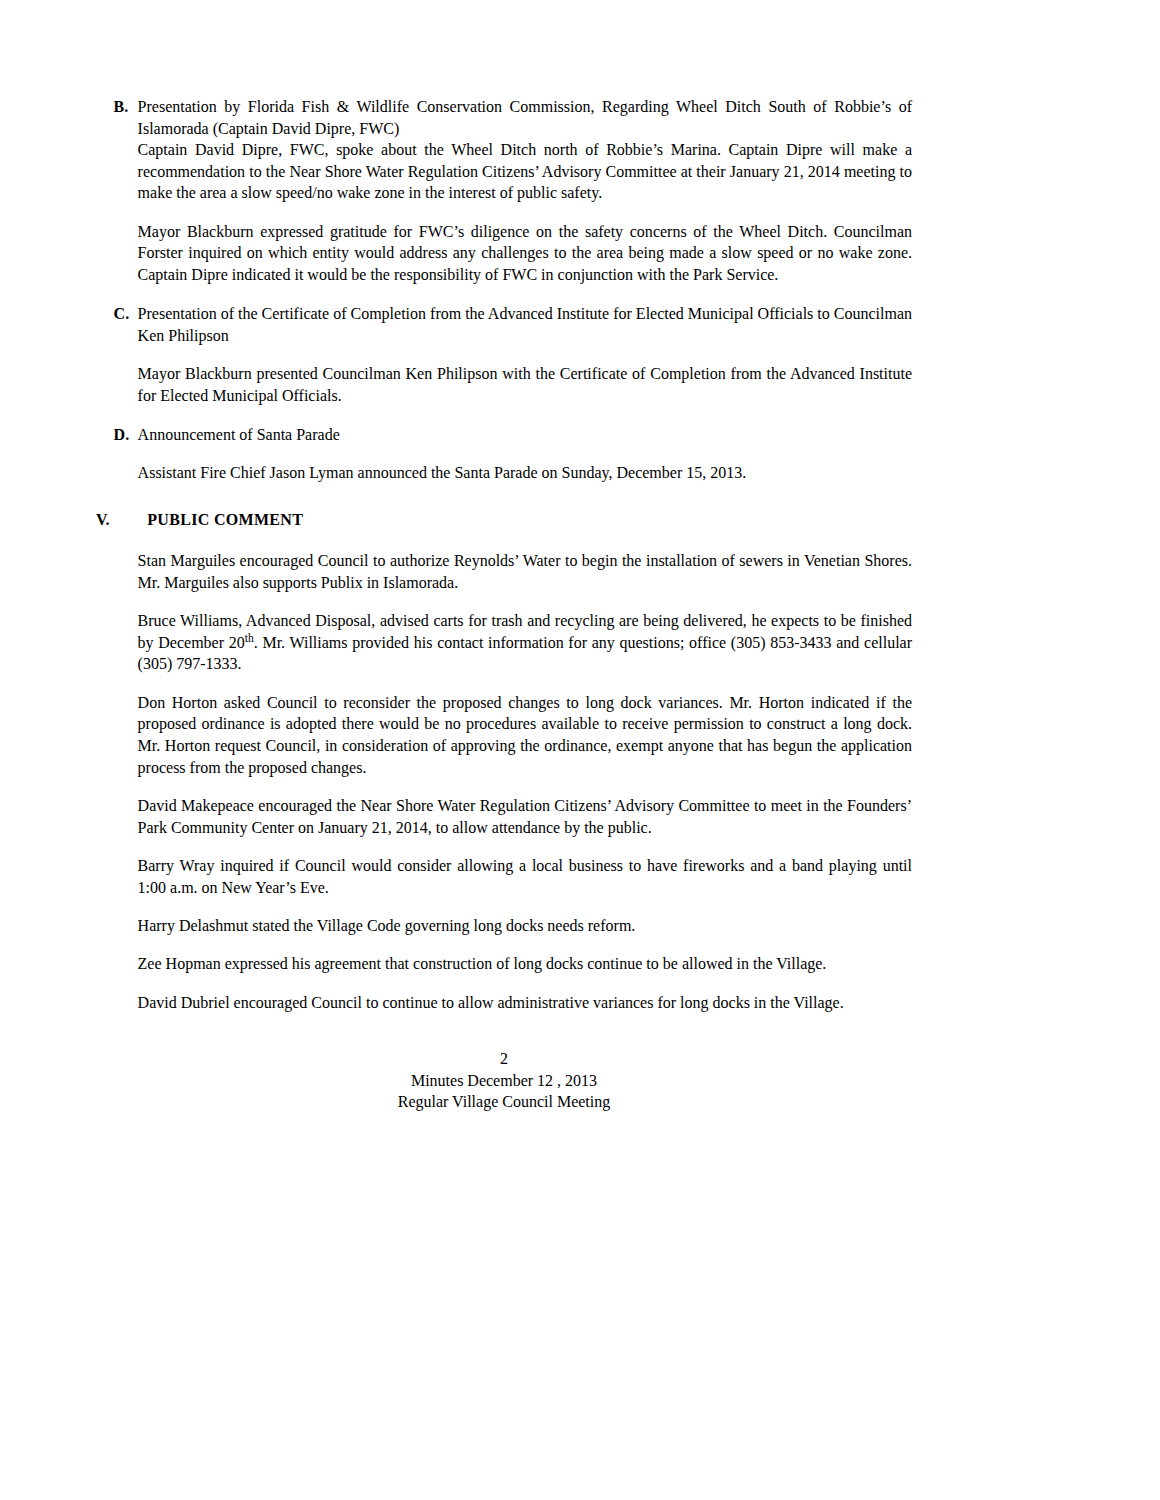B.
Presentation by Florida Fish & Wildlife Conservation Commission, Regarding Wheel Ditch South of Robbie’s of Islamorada (Captain David Dipre, FWC)
Captain David Dipre, FWC, spoke about the Wheel Ditch north of Robbie’s Marina. Captain Dipre will make a recommendation to the Near Shore Water Regulation Citizens’ Advisory Committee at their January 21, 2014 meeting to make the area a slow speed/no wake zone in the interest of public safety.
Mayor Blackburn expressed gratitude for FWC’s diligence on the safety concerns of the Wheel Ditch. Councilman Forster inquired on which entity would address any challenges to the area being made a slow speed or no wake zone. Captain Dipre indicated it would be the responsibility of FWC in conjunction with the Park Service.
C.
Presentation of the Certificate of Completion from the Advanced Institute for Elected Municipal Officials to Councilman Ken Philipson
Mayor Blackburn presented Councilman Ken Philipson with the Certificate of Completion from the Advanced Institute for Elected Municipal Officials.
D.
Announcement of Santa Parade
Assistant Fire Chief Jason Lyman announced the Santa Parade on Sunday, December 15, 2013.
V.
PUBLIC COMMENT
Stan Marguiles encouraged Council to authorize Reynolds’ Water to begin the installation of sewers in Venetian Shores. Mr. Marguiles also supports Publix in Islamorada.
Bruce Williams, Advanced Disposal, advised carts for trash and recycling are being delivered, he expects to be finished by December 20th. Mr. Williams provided his contact information for any questions; office (305) 853-3433 and cellular (305) 797-1333.
Don Horton asked Council to reconsider the proposed changes to long dock variances. Mr. Horton indicated if the proposed ordinance is adopted there would be no procedures available to receive permission to construct a long dock. Mr. Horton request Council, in consideration of approving the ordinance, exempt anyone that has begun the application process from the proposed changes.
David Makepeace encouraged the Near Shore Water Regulation Citizens’ Advisory Committee to meet in the Founders’ Park Community Center on January 21, 2014, to allow attendance by the public.
Barry Wray inquired if Council would consider allowing a local business to have fireworks and a band playing until 1:00 a.m. on New Year’s Eve.
Harry Delashmut stated the Village Code governing long docks needs reform.
Zee Hopman expressed his agreement that construction of long docks continue to be allowed in the Village.
David Dubriel encouraged Council to continue to allow administrative variances for long docks in the Village.
2
Minutes December 12 , 2013
Regular Village Council Meeting